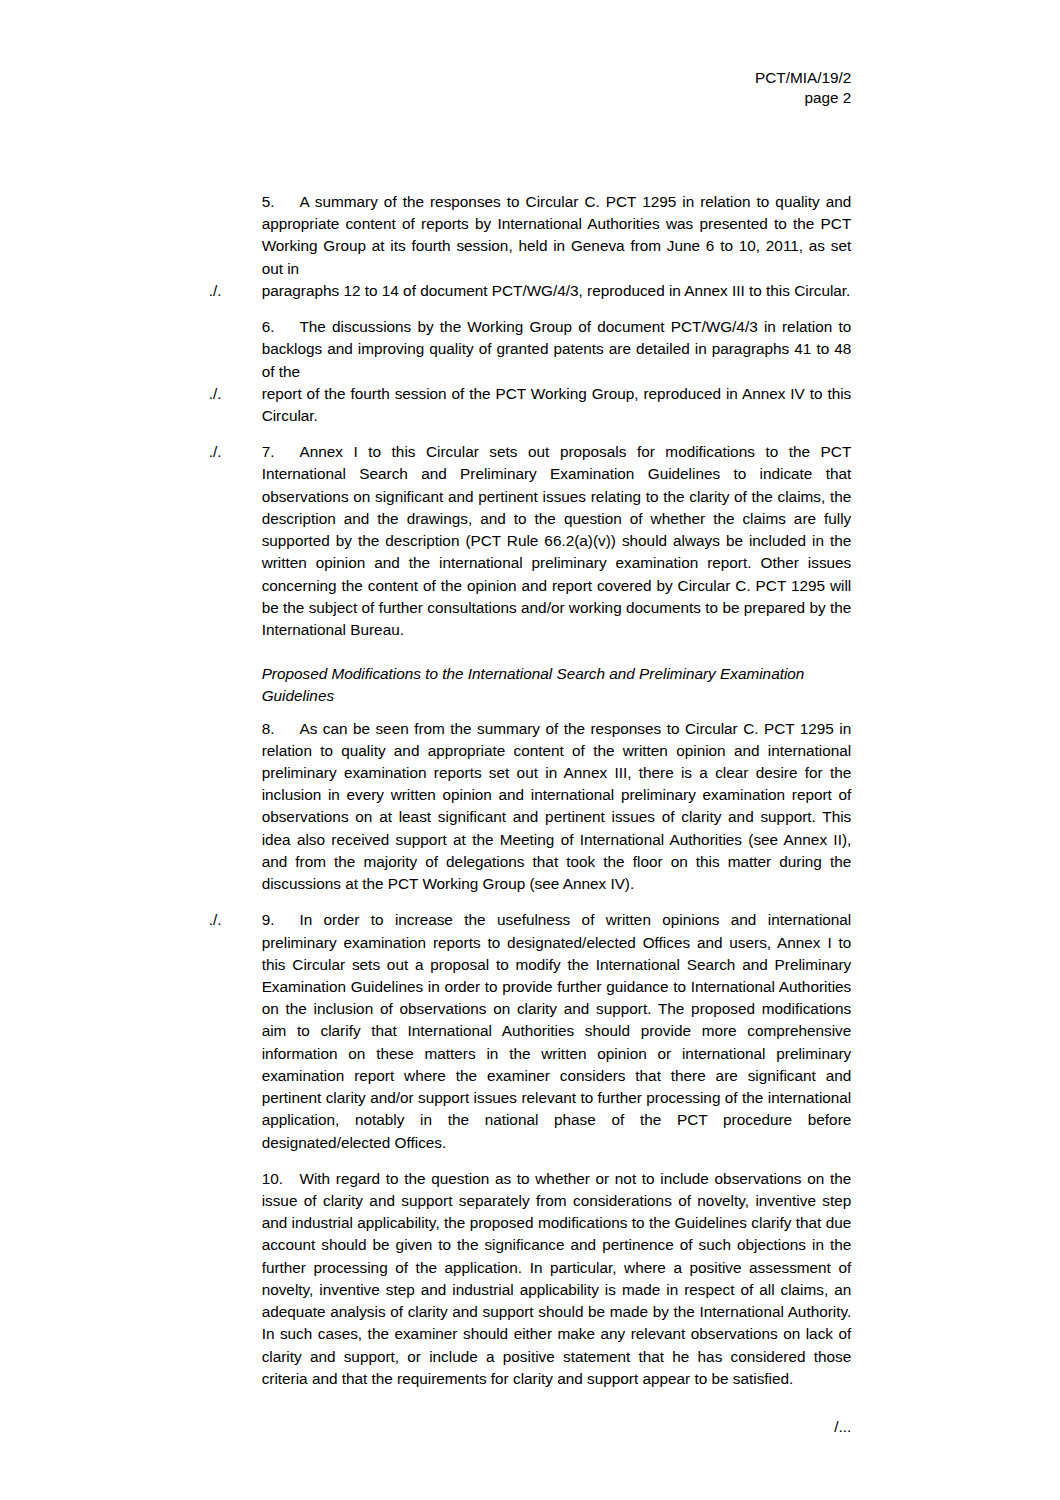PCT/MIA/19/2
page 2
5. A summary of the responses to Circular C. PCT 1295 in relation to quality and appropriate content of reports by International Authorities was presented to the PCT Working Group at its fourth session, held in Geneva from June 6 to 10, 2011, as set out in
./.
paragraphs 12 to 14 of document PCT/WG/4/3, reproduced in Annex III to this Circular.
6. The discussions by the Working Group of document PCT/WG/4/3 in relation to backlogs and improving quality of granted patents are detailed in paragraphs 41 to 48 of the
./.
report of the fourth session of the PCT Working Group, reproduced in Annex IV to this Circular.
./.
7. Annex I to this Circular sets out proposals for modifications to the PCT International Search and Preliminary Examination Guidelines to indicate that observations on significant and pertinent issues relating to the clarity of the claims, the description and the drawings, and to the question of whether the claims are fully supported by the description (PCT Rule 66.2(a)(v)) should always be included in the written opinion and the international preliminary examination report. Other issues concerning the content of the opinion and report covered by Circular C. PCT 1295 will be the subject of further consultations and/or working documents to be prepared by the International Bureau.
Proposed Modifications to the International Search and Preliminary Examination Guidelines
8. As can be seen from the summary of the responses to Circular C. PCT 1295 in relation to quality and appropriate content of the written opinion and international preliminary examination reports set out in Annex III, there is a clear desire for the inclusion in every written opinion and international preliminary examination report of observations on at least significant and pertinent issues of clarity and support. This idea also received support at the Meeting of International Authorities (see Annex II), and from the majority of delegations that took the floor on this matter during the discussions at the PCT Working Group (see Annex IV).
./.
9. In order to increase the usefulness of written opinions and international preliminary examination reports to designated/elected Offices and users, Annex I to this Circular sets out a proposal to modify the International Search and Preliminary Examination Guidelines in order to provide further guidance to International Authorities on the inclusion of observations on clarity and support. The proposed modifications aim to clarify that International Authorities should provide more comprehensive information on these matters in the written opinion or international preliminary examination report where the examiner considers that there are significant and pertinent clarity and/or support issues relevant to further processing of the international application, notably in the national phase of the PCT procedure before designated/elected Offices.
10. With regard to the question as to whether or not to include observations on the issue of clarity and support separately from considerations of novelty, inventive step and industrial applicability, the proposed modifications to the Guidelines clarify that due account should be given to the significance and pertinence of such objections in the further processing of the application. In particular, where a positive assessment of novelty, inventive step and industrial applicability is made in respect of all claims, an adequate analysis of clarity and support should be made by the International Authority. In such cases, the examiner should either make any relevant observations on lack of clarity and support, or include a positive statement that he has considered those criteria and that the requirements for clarity and support appear to be satisfied.
/...